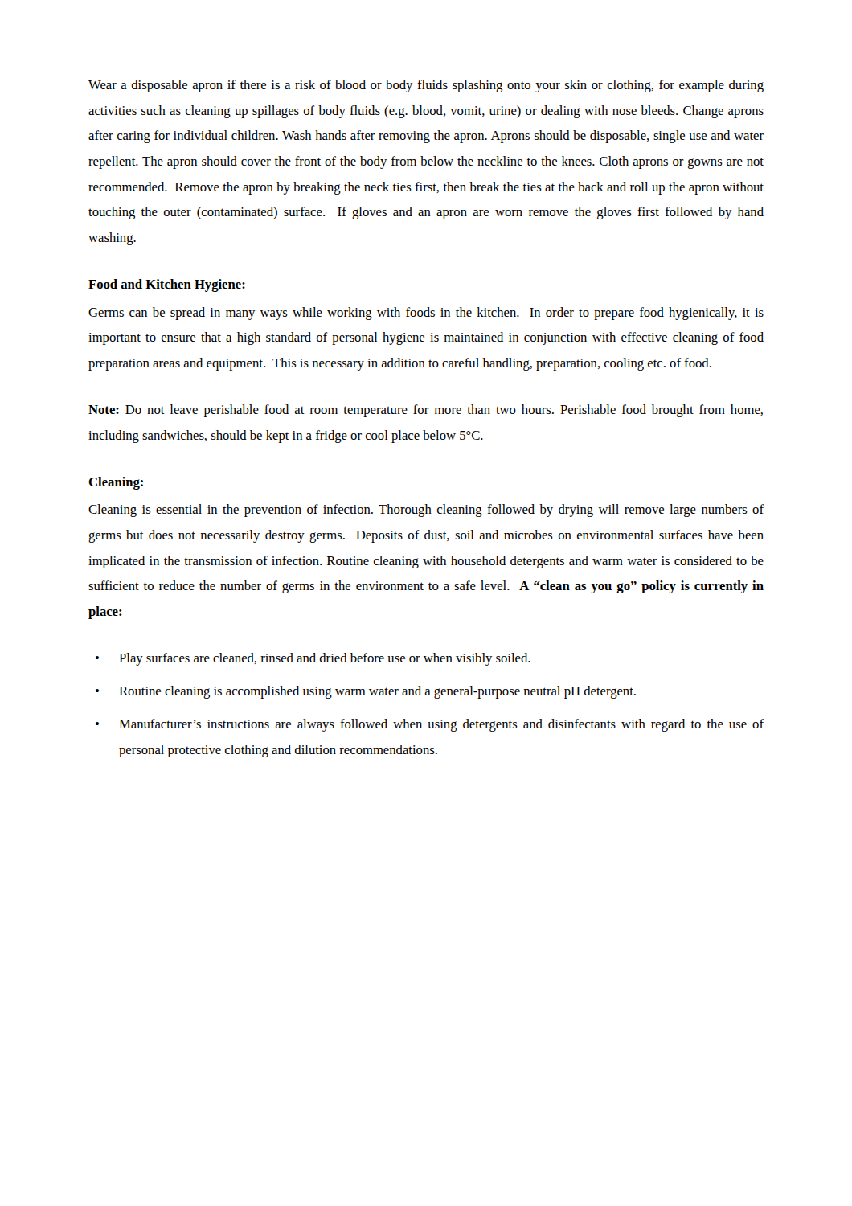Wear a disposable apron if there is a risk of blood or body fluids splashing onto your skin or clothing, for example during activities such as cleaning up spillages of body fluids (e.g. blood, vomit, urine) or dealing with nose bleeds. Change aprons after caring for individual children. Wash hands after removing the apron. Aprons should be disposable, single use and water repellent. The apron should cover the front of the body from below the neckline to the knees. Cloth aprons or gowns are not recommended. Remove the apron by breaking the neck ties first, then break the ties at the back and roll up the apron without touching the outer (contaminated) surface. If gloves and an apron are worn remove the gloves first followed by hand washing.
Food and Kitchen Hygiene:
Germs can be spread in many ways while working with foods in the kitchen. In order to prepare food hygienically, it is important to ensure that a high standard of personal hygiene is maintained in conjunction with effective cleaning of food preparation areas and equipment. This is necessary in addition to careful handling, preparation, cooling etc. of food.
Note: Do not leave perishable food at room temperature for more than two hours. Perishable food brought from home, including sandwiches, should be kept in a fridge or cool place below 5°C.
Cleaning:
Cleaning is essential in the prevention of infection. Thorough cleaning followed by drying will remove large numbers of germs but does not necessarily destroy germs. Deposits of dust, soil and microbes on environmental surfaces have been implicated in the transmission of infection. Routine cleaning with household detergents and warm water is considered to be sufficient to reduce the number of germs in the environment to a safe level. A “clean as you go” policy is currently in place:
Play surfaces are cleaned, rinsed and dried before use or when visibly soiled.
Routine cleaning is accomplished using warm water and a general-purpose neutral pH detergent.
Manufacturer’s instructions are always followed when using detergents and disinfectants with regard to the use of personal protective clothing and dilution recommendations.